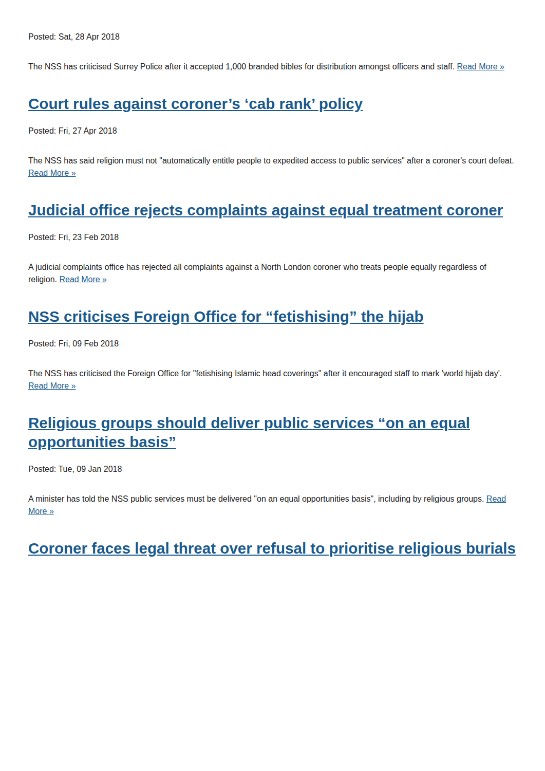Posted: Sat, 28 Apr 2018
The NSS has criticised Surrey Police after it accepted 1,000 branded bibles for distribution amongst officers and staff. Read More »
Court rules against coroner’s ‘cab rank’ policy
Posted: Fri, 27 Apr 2018
The NSS has said religion must not "automatically entitle people to expedited access to public services" after a coroner's court defeat. Read More »
Judicial office rejects complaints against equal treatment coroner
Posted: Fri, 23 Feb 2018
A judicial complaints office has rejected all complaints against a North London coroner who treats people equally regardless of religion. Read More »
NSS criticises Foreign Office for “fetishising” the hijab
Posted: Fri, 09 Feb 2018
The NSS has criticised the Foreign Office for "fetishising Islamic head coverings" after it encouraged staff to mark 'world hijab day'. Read More »
Religious groups should deliver public services “on an equal opportunities basis”
Posted: Tue, 09 Jan 2018
A minister has told the NSS public services must be delivered "on an equal opportunities basis", including by religious groups. Read More »
Coroner faces legal threat over refusal to prioritise religious burials